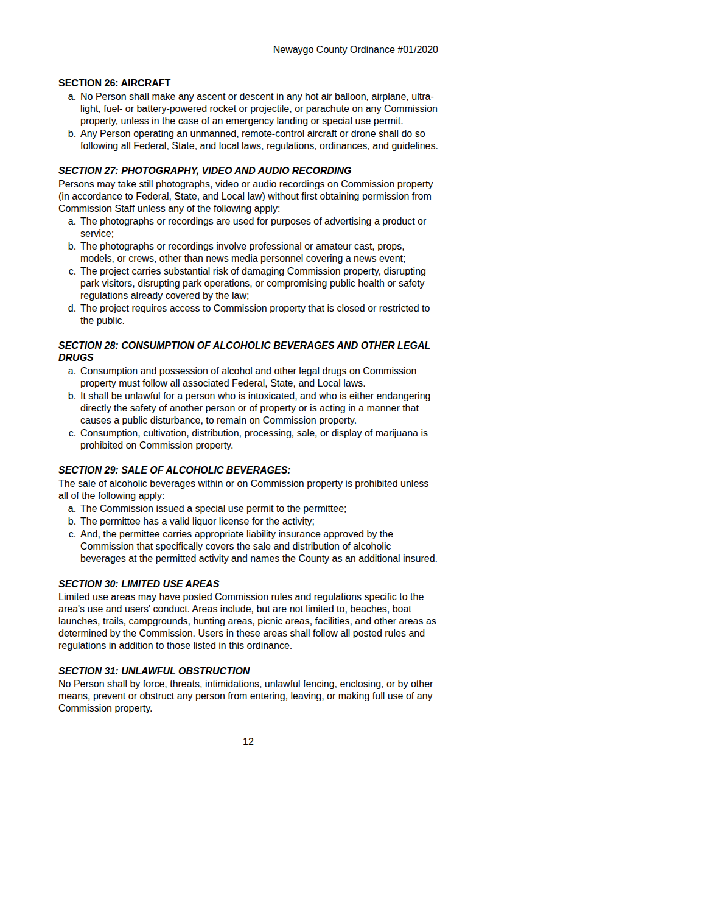Newaygo County Ordinance #01/2020
SECTION 26: AIRCRAFT
No Person shall make any ascent or descent in any hot air balloon, airplane, ultra-light, fuel- or battery-powered rocket or projectile, or parachute on any Commission property, unless in the case of an emergency landing or special use permit.
Any Person operating an unmanned, remote-control aircraft or drone shall do so following all Federal, State, and local laws, regulations, ordinances, and guidelines.
SECTION 27: PHOTOGRAPHY, VIDEO AND AUDIO RECORDING
Persons may take still photographs, video or audio recordings on Commission property (in accordance to Federal, State, and Local law) without first obtaining permission from Commission Staff unless any of the following apply:
The photographs or recordings are used for purposes of advertising a product or service;
The photographs or recordings involve professional or amateur cast, props, models, or crews, other than news media personnel covering a news event;
The project carries substantial risk of damaging Commission property, disrupting park visitors, disrupting park operations, or compromising public health or safety regulations already covered by the law;
The project requires access to Commission property that is closed or restricted to the public.
SECTION 28: CONSUMPTION OF ALCOHOLIC BEVERAGES AND OTHER LEGAL DRUGS
Consumption and possession of alcohol and other legal drugs on Commission property must follow all associated Federal, State, and Local laws.
It shall be unlawful for a person who is intoxicated, and who is either endangering directly the safety of another person or of property or is acting in a manner that causes a public disturbance, to remain on Commission property.
Consumption, cultivation, distribution, processing, sale, or display of marijuana is prohibited on Commission property.
SECTION 29: SALE OF ALCOHOLIC BEVERAGES:
The sale of alcoholic beverages within or on Commission property is prohibited unless all of the following apply:
The Commission issued a special use permit to the permittee;
The permittee has a valid liquor license for the activity;
And, the permittee carries appropriate liability insurance approved by the Commission that specifically covers the sale and distribution of alcoholic beverages at the permitted activity and names the County as an additional insured.
SECTION 30: LIMITED USE AREAS
Limited use areas may have posted Commission rules and regulations specific to the area's use and users' conduct. Areas include, but are not limited to, beaches, boat launches, trails, campgrounds, hunting areas, picnic areas, facilities, and other areas as determined by the Commission. Users in these areas shall follow all posted rules and regulations in addition to those listed in this ordinance.
SECTION 31: UNLAWFUL OBSTRUCTION
No Person shall by force, threats, intimidations, unlawful fencing, enclosing, or by other means, prevent or obstruct any person from entering, leaving, or making full use of any Commission property.
12